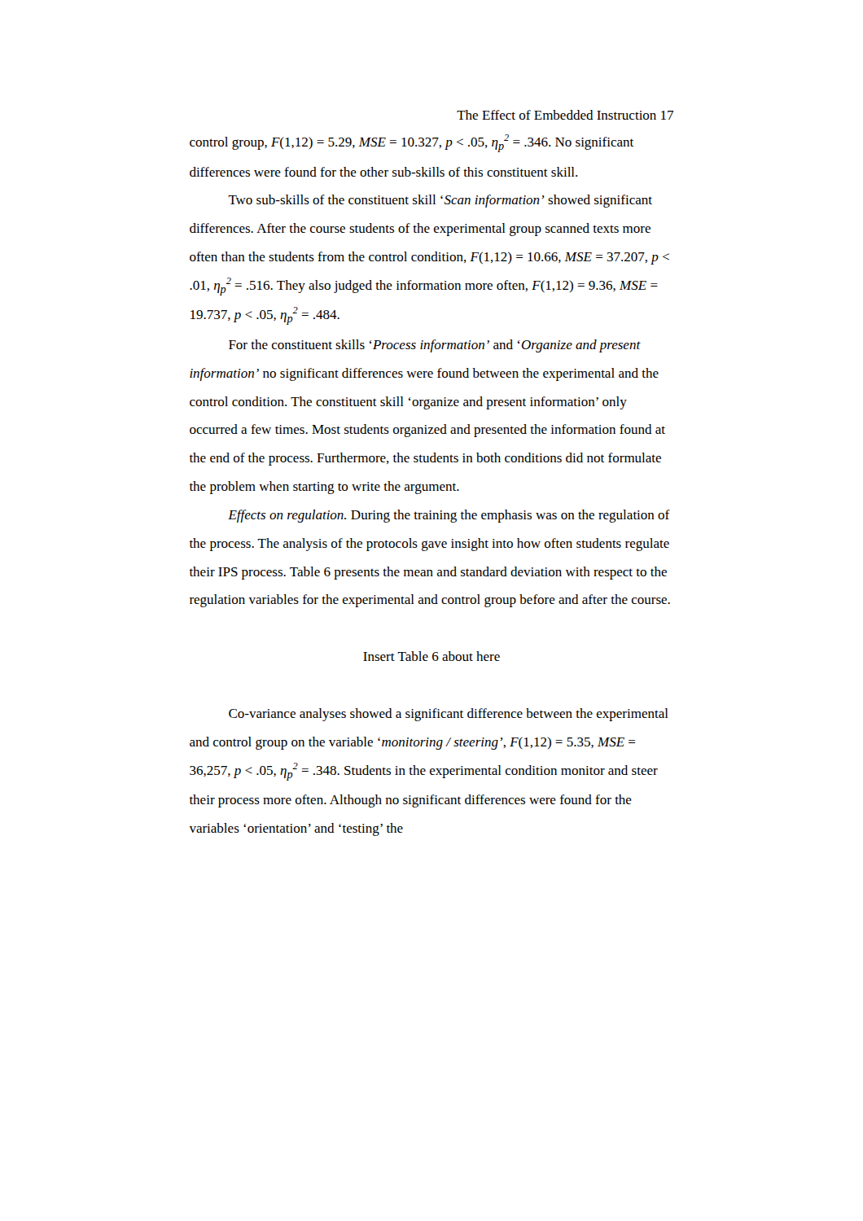The Effect of Embedded Instruction 17
control group, F(1,12) = 5.29, MSE = 10.327, p < .05, ηp2 = .346. No significant differences were found for the other sub-skills of this constituent skill.
Two sub-skills of the constituent skill ‘Scan information’ showed significant differences. After the course students of the experimental group scanned texts more often than the students from the control condition, F(1,12) = 10.66, MSE = 37.207, p < .01, ηp2 = .516. They also judged the information more often, F(1,12) = 9.36, MSE = 19.737, p < .05, ηp2 = .484.
For the constituent skills ‘Process information’ and ‘Organize and present information’ no significant differences were found between the experimental and the control condition. The constituent skill ‘organize and present information’ only occurred a few times. Most students organized and presented the information found at the end of the process. Furthermore, the students in both conditions did not formulate the problem when starting to write the argument.
Effects on regulation. During the training the emphasis was on the regulation of the process. The analysis of the protocols gave insight into how often students regulate their IPS process. Table 6 presents the mean and standard deviation with respect to the regulation variables for the experimental and control group before and after the course.
Insert Table 6 about here
Co-variance analyses showed a significant difference between the experimental and control group on the variable ‘monitoring / steering’, F(1,12) = 5.35, MSE = 36,257, p < .05, ηp2 = .348. Students in the experimental condition monitor and steer their process more often. Although no significant differences were found for the variables ‘orientation’ and ‘testing’ the